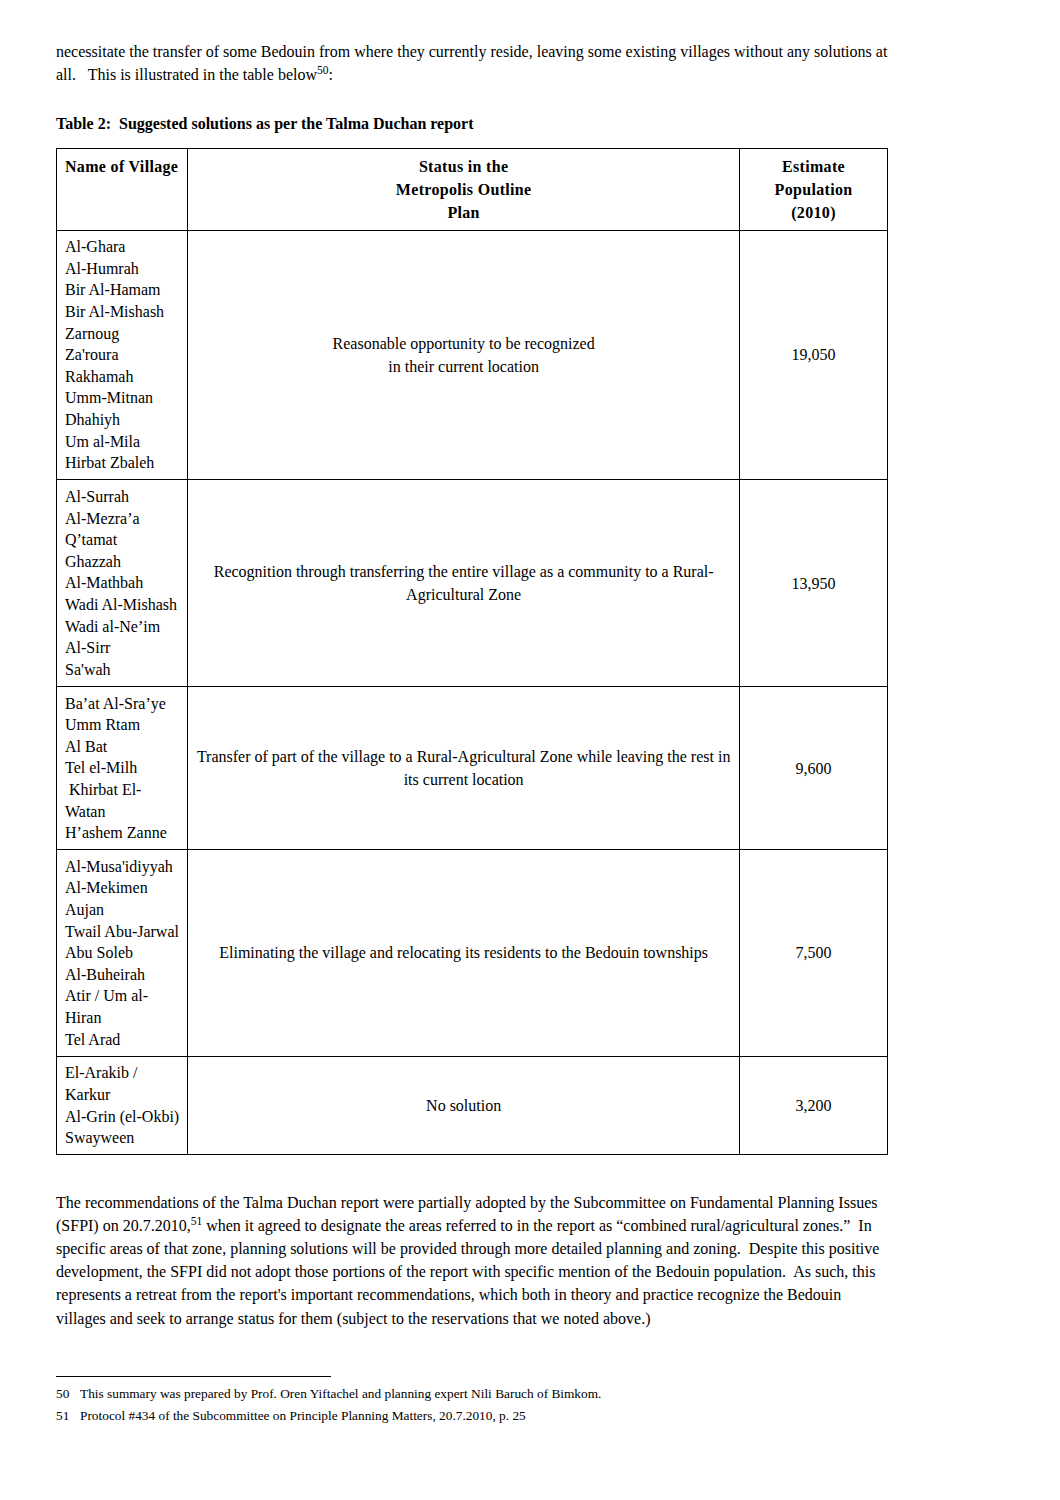necessitate the transfer of some Bedouin from where they currently reside, leaving some existing villages without any solutions at all. This is illustrated in the table below50:
Table 2: Suggested solutions as per the Talma Duchan report
| Name of Village | Status in the Metropolis Outline Plan | Estimate Population (2010) |
| --- | --- | --- |
| Al-Ghara Al-Humrah Bir Al-Hamam Bir Al-Mishash Zarnoug Za'roura Rakhamah Umm-Mitnan Dhahiyh Um al-Mila Hirbat Zbaleh | Reasonable opportunity to be recognized in their current location | 19,050 |
| Al-Surrah Al-Mezra’a Q’tamat Ghazzah Al-Mathbah Wadi Al-Mishash Wadi al-Ne’im Al-Sirr Sa'wah | Recognition through transferring the entire village as a community to a Rural-Agricultural Zone | 13,950 |
| Ba’at Al-Sra’ye Umm Rtam Al Bat Tel el-Milh Khirbat El-Watan H’ashem Zanne | Transfer of part of the village to a Rural-Agricultural Zone while leaving the rest in its current location | 9,600 |
| Al-Musa'idiyyah Al-Mekimen Aujan Twail Abu-Jarwal Abu Soleb Al-Buheirah Atir / Um al-Hiran Tel Arad | Eliminating the village and relocating its residents to the Bedouin townships | 7,500 |
| El-Arakib / Karkur Al-Grin (el-Okbi) Swayween | No solution | 3,200 |
The recommendations of the Talma Duchan report were partially adopted by the Subcommittee on Fundamental Planning Issues (SFPI) on 20.7.2010,51 when it agreed to designate the areas referred to in the report as “combined rural/agricultural zones.” In specific areas of that zone, planning solutions will be provided through more detailed planning and zoning. Despite this positive development, the SFPI did not adopt those portions of the report with specific mention of the Bedouin population. As such, this represents a retreat from the report's important recommendations, which both in theory and practice recognize the Bedouin villages and seek to arrange status for them (subject to the reservations that we noted above.)
50 This summary was prepared by Prof. Oren Yiftachel and planning expert Nili Baruch of Bimkom.
51 Protocol #434 of the Subcommittee on Principle Planning Matters, 20.7.2010, p. 25